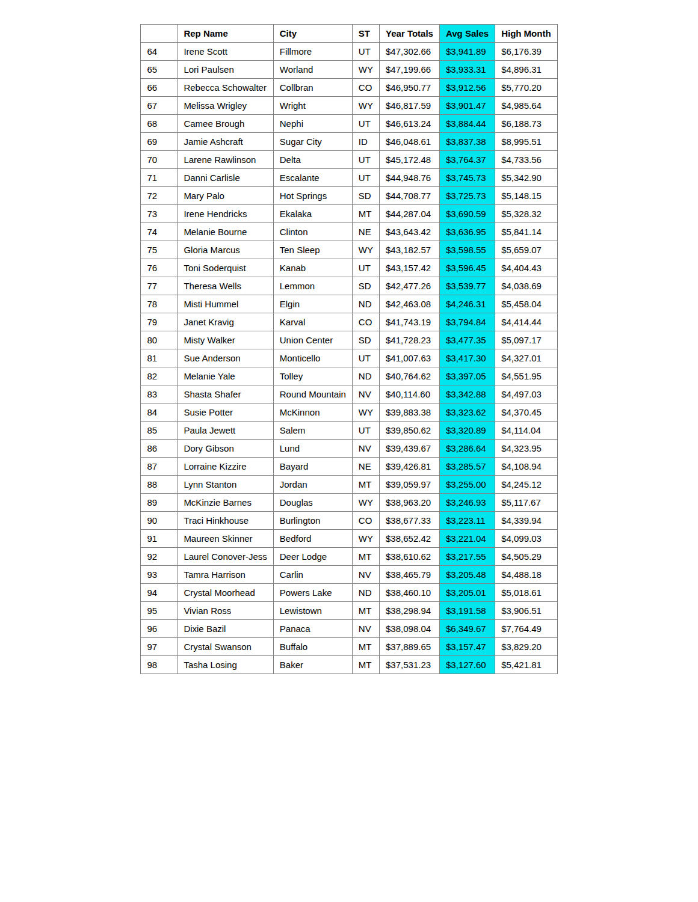Sales Representative Rankings
| | Rep Name | City | ST | Year Totals | Avg Sales | High Month |
| --- | --- | --- | --- | --- | --- | --- |
| 64 | Irene Scott | Fillmore | UT | $47,302.66 | $3,941.89 | $6,176.39 |
| 65 | Lori Paulsen | Worland | WY | $47,199.66 | $3,933.31 | $4,896.31 |
| 66 | Rebecca Schowalter | Collbran | CO | $46,950.77 | $3,912.56 | $5,770.20 |
| 67 | Melissa Wrigley | Wright | WY | $46,817.59 | $3,901.47 | $4,985.64 |
| 68 | Camee Brough | Nephi | UT | $46,613.24 | $3,884.44 | $6,188.73 |
| 69 | Jamie Ashcraft | Sugar City | ID | $46,048.61 | $3,837.38 | $8,995.51 |
| 70 | Larene Rawlinson | Delta | UT | $45,172.48 | $3,764.37 | $4,733.56 |
| 71 | Danni Carlisle | Escalante | UT | $44,948.76 | $3,745.73 | $5,342.90 |
| 72 | Mary Palo | Hot Springs | SD | $44,708.77 | $3,725.73 | $5,148.15 |
| 73 | Irene Hendricks | Ekalaka | MT | $44,287.04 | $3,690.59 | $5,328.32 |
| 74 | Melanie Bourne | Clinton | NE | $43,643.42 | $3,636.95 | $5,841.14 |
| 75 | Gloria Marcus | Ten Sleep | WY | $43,182.57 | $3,598.55 | $5,659.07 |
| 76 | Toni Soderquist | Kanab | UT | $43,157.42 | $3,596.45 | $4,404.43 |
| 77 | Theresa Wells | Lemmon | SD | $42,477.26 | $3,539.77 | $4,038.69 |
| 78 | Misti Hummel | Elgin | ND | $42,463.08 | $4,246.31 | $5,458.04 |
| 79 | Janet Kravig | Karval | CO | $41,743.19 | $3,794.84 | $4,414.44 |
| 80 | Misty Walker | Union Center | SD | $41,728.23 | $3,477.35 | $5,097.17 |
| 81 | Sue Anderson | Monticello | UT | $41,007.63 | $3,417.30 | $4,327.01 |
| 82 | Melanie Yale | Tolley | ND | $40,764.62 | $3,397.05 | $4,551.95 |
| 83 | Shasta Shafer | Round Mountain | NV | $40,114.60 | $3,342.88 | $4,497.03 |
| 84 | Susie Potter | McKinnon | WY | $39,883.38 | $3,323.62 | $4,370.45 |
| 85 | Paula Jewett | Salem | UT | $39,850.62 | $3,320.89 | $4,114.04 |
| 86 | Dory Gibson | Lund | NV | $39,439.67 | $3,286.64 | $4,323.95 |
| 87 | Lorraine Kizzire | Bayard | NE | $39,426.81 | $3,285.57 | $4,108.94 |
| 88 | Lynn Stanton | Jordan | MT | $39,059.97 | $3,255.00 | $4,245.12 |
| 89 | McKinzie Barnes | Douglas | WY | $38,963.20 | $3,246.93 | $5,117.67 |
| 90 | Traci Hinkhouse | Burlington | CO | $38,677.33 | $3,223.11 | $4,339.94 |
| 91 | Maureen Skinner | Bedford | WY | $38,652.42 | $3,221.04 | $4,099.03 |
| 92 | Laurel Conover-Jess | Deer Lodge | MT | $38,610.62 | $3,217.55 | $4,505.29 |
| 93 | Tamra Harrison | Carlin | NV | $38,465.79 | $3,205.48 | $4,488.18 |
| 94 | Crystal Moorhead | Powers Lake | ND | $38,460.10 | $3,205.01 | $5,018.61 |
| 95 | Vivian Ross | Lewistown | MT | $38,298.94 | $3,191.58 | $3,906.51 |
| 96 | Dixie Bazil | Panaca | NV | $38,098.04 | $6,349.67 | $7,764.49 |
| 97 | Crystal Swanson | Buffalo | MT | $37,889.65 | $3,157.47 | $3,829.20 |
| 98 | Tasha Losing | Baker | MT | $37,531.23 | $3,127.60 | $5,421.81 |